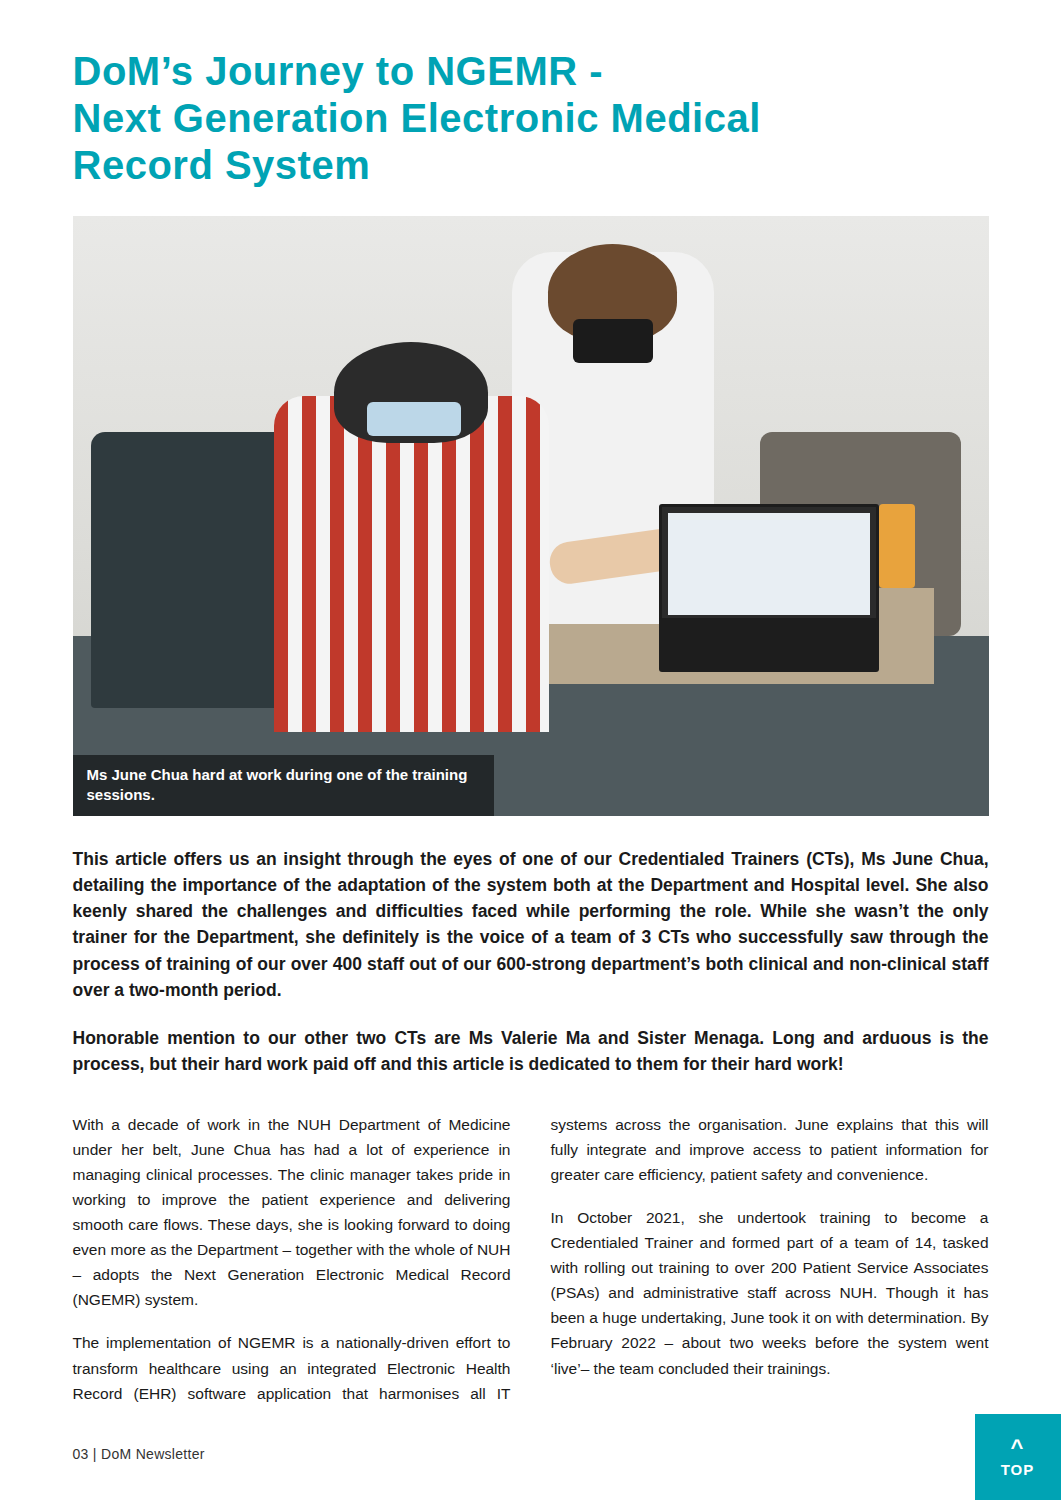DoM’s Journey to NGEMR -
Next Generation Electronic Medical
Record System
Ms June Chua hard at work during one of the training sessions.
This article offers us an insight through the eyes of one of our Credentialed Trainers (CTs), Ms June Chua, detailing the importance of the adaptation of the system both at the Department and Hospital level. She also keenly shared the challenges and difficulties faced while performing the role. While she wasn’t the only trainer for the Department, she definitely is the voice of a team of 3 CTs who successfully saw through the process of training of our over 400 staff out of our 600-strong department’s both clinical and non-clinical staff over a two-month period.
Honorable mention to our other two CTs are Ms Valerie Ma and Sister Menaga. Long and arduous is the process, but their hard work paid off and this article is dedicated to them for their hard work!
With a decade of work in the NUH Department of Medicine under her belt, June Chua has had a lot of experience in managing clinical processes. The clinic manager takes pride in working to improve the patient experience and delivering smooth care flows. These days, she is looking forward to doing even more as the Department – together with the whole of NUH – adopts the Next Generation Electronic Medical Record (NGEMR) system.
The implementation of NGEMR is a nationally-driven effort to transform healthcare using an integrated Electronic Health Record (EHR) software application that harmonises all IT systems across the organisation. June explains that this will fully integrate and improve access to patient information for greater care efficiency, patient safety and convenience.
In October 2021, she undertook training to become a Credentialed Trainer and formed part of a team of 14, tasked with rolling out training to over 200 Patient Service Associates (PSAs) and administrative staff across NUH. Though it has been a huge undertaking, June took it on with determination. By February 2022 – about two weeks before the system went ‘live’– the team concluded their trainings.
03 | DoM Newsletter
^ TOP